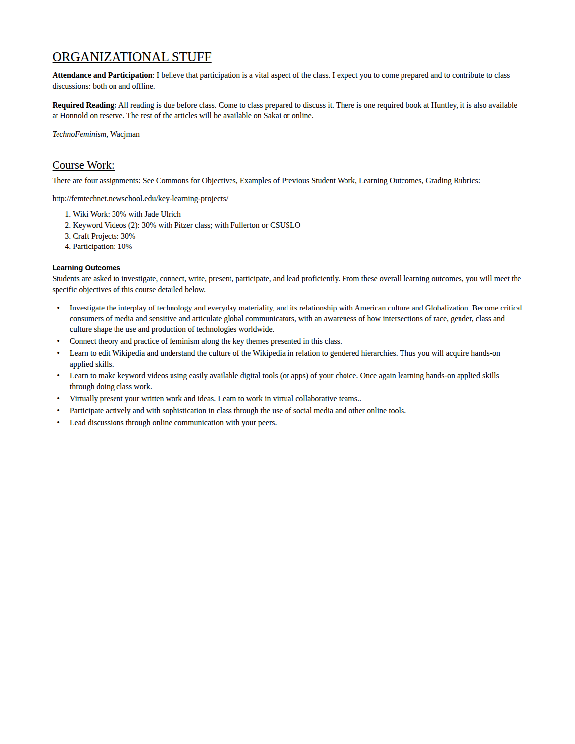ORGANIZATIONAL STUFF
Attendance and Participation: I believe that participation is a vital aspect of the class. I expect you to come prepared and to contribute to class discussions: both on and offline.
Required Reading: All reading is due before class. Come to class prepared to discuss it. There is one required book at Huntley, it is also available at Honnold on reserve. The rest of the articles will be available on Sakai or online.
TechnoFeminism, Wacjman
Course Work:
There are four assignments: See Commons for Objectives, Examples of Previous Student Work, Learning Outcomes, Grading Rubrics:
http://femtechnet.newschool.edu/key-learning-projects/
Wiki Work: 30% with Jade Ulrich
Keyword Videos (2): 30% with Pitzer class; with Fullerton or CSUSLO
Craft Projects: 30%
Participation: 10%
Learning Outcomes
Students are asked to investigate, connect, write, present, participate, and lead proficiently. From these overall learning outcomes, you will meet the specific objectives of this course detailed below.
Investigate the interplay of technology and everyday materiality, and its relationship with American culture and Globalization. Become critical consumers of media and sensitive and articulate global communicators, with an awareness of how intersections of race, gender, class and culture shape the use and production of technologies worldwide.
Connect theory and practice of feminism along the key themes presented in this class.
Learn to edit Wikipedia and understand the culture of the Wikipedia in relation to gendered hierarchies. Thus you will acquire hands-on applied skills.
Learn to make keyword videos using easily available digital tools (or apps) of your choice. Once again learning hands-on applied skills through doing class work.
Virtually present your written work and ideas. Learn to work in virtual collaborative teams..
Participate actively and with sophistication in class through the use of social media and other online tools.
Lead discussions through online communication with your peers.